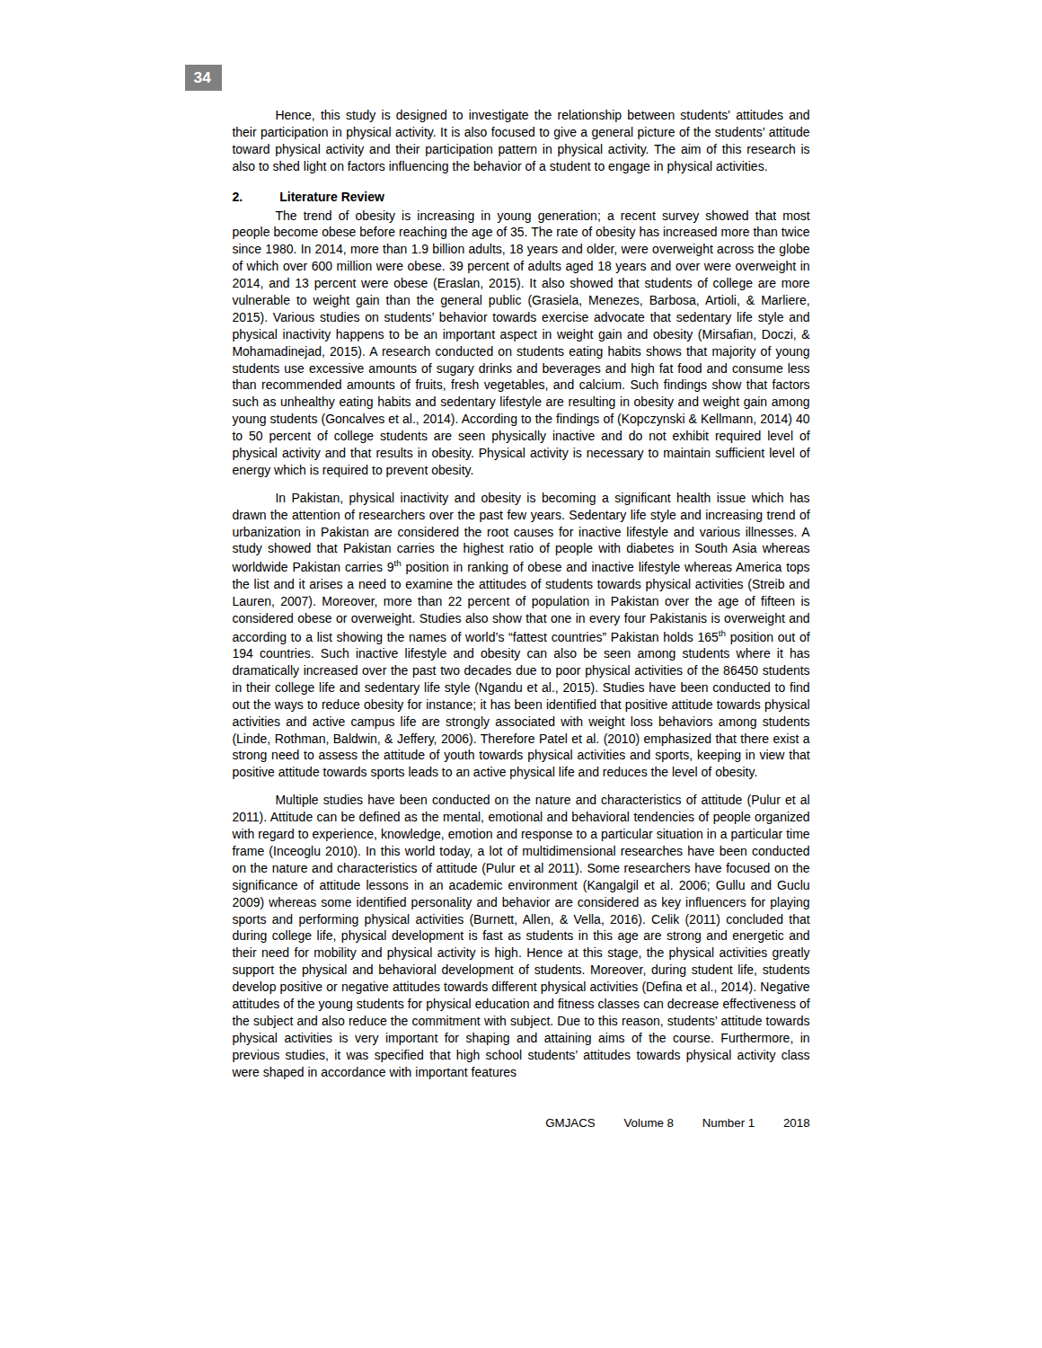34
Hence, this study is designed to investigate the relationship between students' attitudes and their participation in physical activity. It is also focused to give a general picture of the students’ attitude toward physical activity and their participation pattern in physical activity. The aim of this research is also to shed light on factors influencing the behavior of a student to engage in physical activities.
2. Literature Review
The trend of obesity is increasing in young generation; a recent survey showed that most people become obese before reaching the age of 35. The rate of obesity has increased more than twice since 1980. In 2014, more than 1.9 billion adults, 18 years and older, were overweight across the globe of which over 600 million were obese. 39 percent of adults aged 18 years and over were overweight in 2014, and 13 percent were obese (Eraslan, 2015). It also showed that students of college are more vulnerable to weight gain than the general public (Grasiela, Menezes, Barbosa, Artioli, & Marliere, 2015). Various studies on students’ behavior towards exercise advocate that sedentary life style and physical inactivity happens to be an important aspect in weight gain and obesity (Mirsafian, Doczi, & Mohamadinejad, 2015). A research conducted on students eating habits shows that majority of young students use excessive amounts of sugary drinks and beverages and high fat food and consume less than recommended amounts of fruits, fresh vegetables, and calcium. Such findings show that factors such as unhealthy eating habits and sedentary lifestyle are resulting in obesity and weight gain among young students (Goncalves et al., 2014). According to the findings of (Kopczynski & Kellmann, 2014) 40 to 50 percent of college students are seen physically inactive and do not exhibit required level of physical activity and that results in obesity. Physical activity is necessary to maintain sufficient level of energy which is required to prevent obesity.
In Pakistan, physical inactivity and obesity is becoming a significant health issue which has drawn the attention of researchers over the past few years. Sedentary life style and increasing trend of urbanization in Pakistan are considered the root causes for inactive lifestyle and various illnesses. A study showed that Pakistan carries the highest ratio of people with diabetes in South Asia whereas worldwide Pakistan carries 9th position in ranking of obese and inactive lifestyle whereas America tops the list and it arises a need to examine the attitudes of students towards physical activities (Streib and Lauren, 2007). Moreover, more than 22 percent of population in Pakistan over the age of fifteen is considered obese or overweight. Studies also show that one in every four Pakistanis is overweight and according to a list showing the names of world’s “fattest countries” Pakistan holds 165th position out of 194 countries. Such inactive lifestyle and obesity can also be seen among students where it has dramatically increased over the past two decades due to poor physical activities of the 86450 students in their college life and sedentary life style (Ngandu et al., 2015). Studies have been conducted to find out the ways to reduce obesity for instance; it has been identified that positive attitude towards physical activities and active campus life are strongly associated with weight loss behaviors among students (Linde, Rothman, Baldwin, & Jeffery, 2006). Therefore Patel et al. (2010) emphasized that there exist a strong need to assess the attitude of youth towards physical activities and sports, keeping in view that positive attitude towards sports leads to an active physical life and reduces the level of obesity.
Multiple studies have been conducted on the nature and characteristics of attitude (Pulur et al 2011). Attitude can be defined as the mental, emotional and behavioral tendencies of people organized with regard to experience, knowledge, emotion and response to a particular situation in a particular time frame (Inceoglu 2010). In this world today, a lot of multidimensional researches have been conducted on the nature and characteristics of attitude (Pulur et al 2011). Some researchers have focused on the significance of attitude lessons in an academic environment (Kangalgil et al. 2006; Gullu and Guclu 2009) whereas some identified personality and behavior are considered as key influencers for playing sports and performing physical activities (Burnett, Allen, & Vella, 2016). Celik (2011) concluded that during college life, physical development is fast as students in this age are strong and energetic and their need for mobility and physical activity is high. Hence at this stage, the physical activities greatly support the physical and behavioral development of students. Moreover, during student life, students develop positive or negative attitudes towards different physical activities (Defina et al., 2014). Negative attitudes of the young students for physical education and fitness classes can decrease effectiveness of the subject and also reduce the commitment with subject. Due to this reason, students’ attitude towards physical activities is very important for shaping and attaining aims of the course. Furthermore, in previous studies, it was specified that high school students’ attitudes towards physical activity class were shaped in accordance with important features
GMJACS Volume 8 Number 1 2018